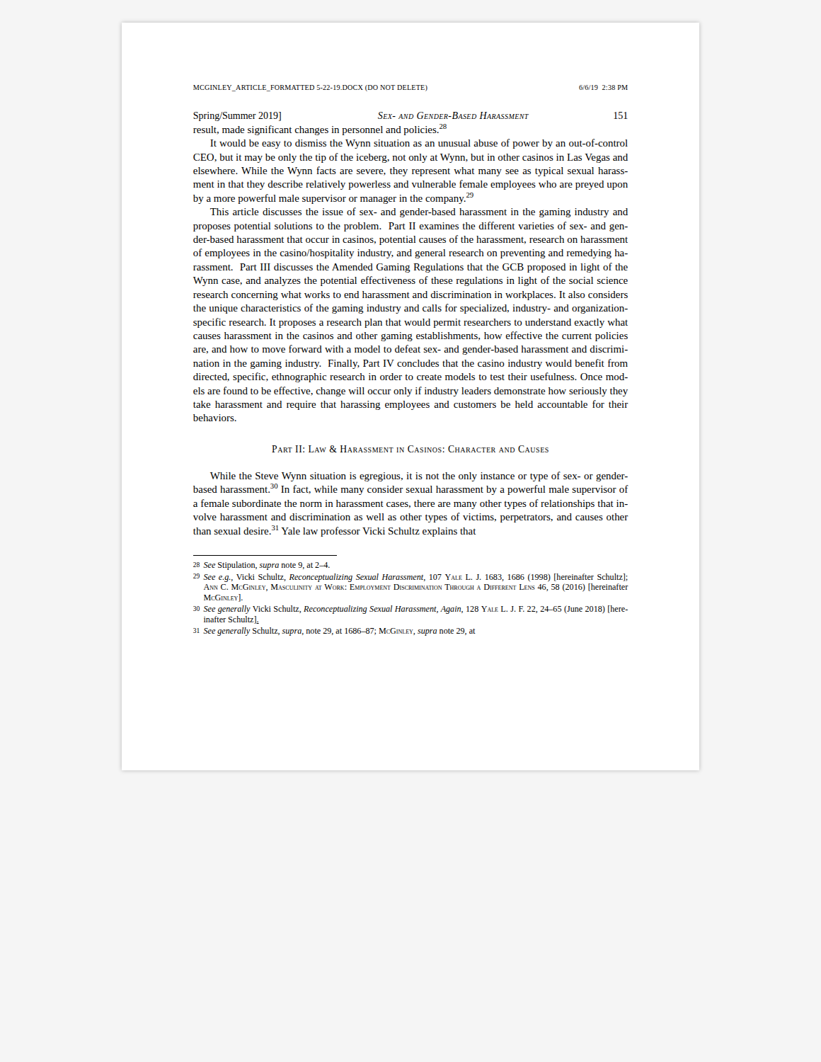McGinley_Article_Formatted 5-22-19.docx (Do Not Delete) 6/6/19 2:38 PM
Spring/Summer 2019] Sex- and Gender-Based Harassment 151
result, made significant changes in personnel and policies.28
It would be easy to dismiss the Wynn situation as an unusual abuse of power by an out-of-control CEO, but it may be only the tip of the iceberg, not only at Wynn, but in other casinos in Las Vegas and elsewhere. While the Wynn facts are severe, they represent what many see as typical sexual harassment in that they describe relatively powerless and vulnerable female employees who are preyed upon by a more powerful male supervisor or manager in the company.29
This article discusses the issue of sex- and gender-based harassment in the gaming industry and proposes potential solutions to the problem. Part II examines the different varieties of sex- and gender-based harassment that occur in casinos, potential causes of the harassment, research on harassment of employees in the casino/hospitality industry, and general research on preventing and remedying harassment. Part III discusses the Amended Gaming Regulations that the GCB proposed in light of the Wynn case, and analyzes the potential effectiveness of these regulations in light of the social science research concerning what works to end harassment and discrimination in workplaces. It also considers the unique characteristics of the gaming industry and calls for specialized, industry- and organization-specific research. It proposes a research plan that would permit researchers to understand exactly what causes harassment in the casinos and other gaming establishments, how effective the current policies are, and how to move forward with a model to defeat sex- and gender-based harassment and discrimination in the gaming industry. Finally, Part IV concludes that the casino industry would benefit from directed, specific, ethnographic research in order to create models to test their usefulness. Once models are found to be effective, change will occur only if industry leaders demonstrate how seriously they take harassment and require that harassing employees and customers be held accountable for their behaviors.
Part II: Law & Harassment in Casinos: Character and Causes
While the Steve Wynn situation is egregious, it is not the only instance or type of sex- or gender-based harassment.30 In fact, while many consider sexual harassment by a powerful male supervisor of a female subordinate the norm in harassment cases, there are many other types of relationships that involve harassment and discrimination as well as other types of victims, perpetrators, and causes other than sexual desire.31 Yale law professor Vicki Schultz explains that
28 See Stipulation, supra note 9, at 2–4.
29 See e.g., Vicki Schultz, Reconceptualizing Sexual Harassment, 107 Yale L. J. 1683, 1686 (1998) [hereinafter Schultz]; Ann C. McGinley, Masculinity at Work: Employment Discrimination Through a Different Lens 46, 58 (2016) [hereinafter McGinley].
30 See generally Vicki Schultz, Reconceptualizing Sexual Harassment, Again, 128 Yale L. J. F. 22, 24–65 (June 2018) [hereinafter Schultz].
31 See generally Schultz, supra, note 29, at 1686–87; McGinley, supra note 29, at